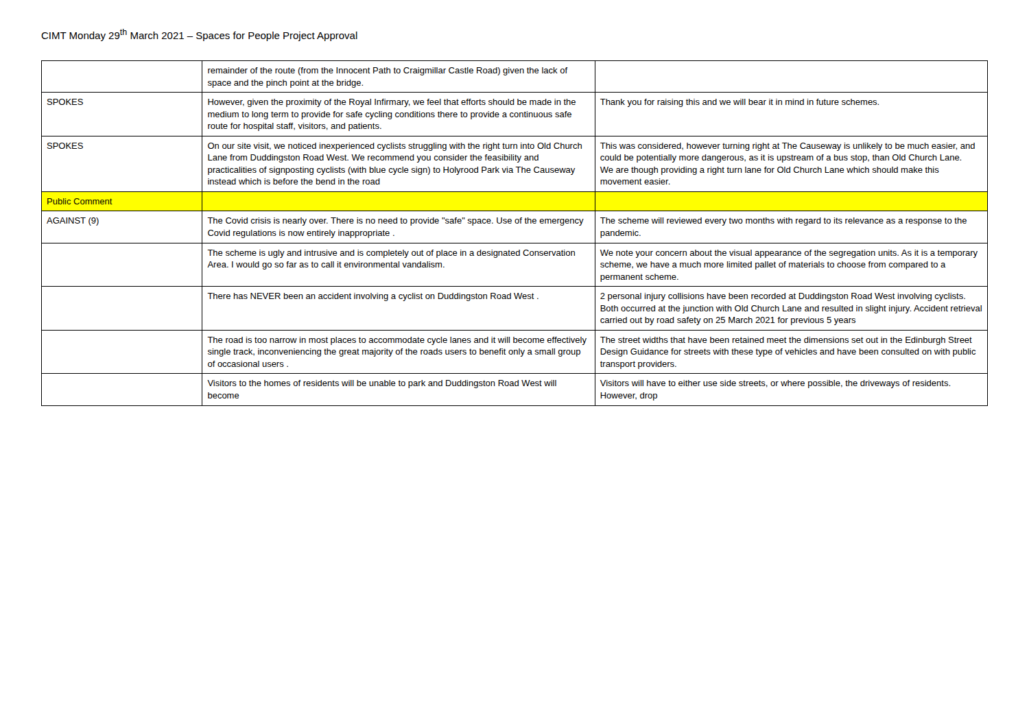CIMT Monday 29th March 2021 – Spaces for People Project Approval
| | remainder of the route (from the Innocent Path to Craigmillar Castle Road) given the lack of space and the pinch point at the bridge. | |
| SPOKES | However, given the proximity of the Royal Infirmary, we feel that efforts should be made in the medium to long term to provide for safe cycling conditions there to provide a continuous safe route for hospital staff, visitors, and patients. | Thank you for raising this and we will bear it in mind in future schemes. |
| SPOKES | On our site visit, we noticed inexperienced cyclists struggling with the right turn into Old Church Lane from Duddingston Road West. We recommend you consider the feasibility and practicalities of signposting cyclists (with blue cycle sign) to Holyrood Park via The Causeway instead which is before the bend in the road | This was considered, however turning right at The Causeway is unlikely to be much easier, and could be potentially more dangerous, as it is upstream of a bus stop, than Old Church Lane. We are though providing a right turn lane for Old Church Lane which should make this movement easier. |
| Public Comment | | |
| AGAINST (9) | The Covid crisis is nearly over. There is no need to provide "safe" space. Use of the emergency Covid regulations is now entirely inappropriate . | The scheme will reviewed every two months with regard to its relevance as a response to the pandemic. |
| | The scheme is ugly and intrusive and is completely out of place in a designated Conservation Area. I would go so far as to call it environmental vandalism. | We note your concern about the visual appearance of the segregation units. As it is a temporary scheme, we have a much more limited pallet of materials to choose from compared to a permanent scheme. |
| | There has NEVER been an accident involving a cyclist on Duddingston Road West . | 2 personal injury collisions have been recorded at Duddingston Road West involving cyclists. Both occurred at the junction with Old Church Lane and resulted in slight injury. Accident retrieval carried out by road safety on 25 March 2021 for previous 5 years |
| | The road is too narrow in most places to accommodate cycle lanes and it will become effectively single track, inconveniencing the great majority of the roads users to benefit only a small group of occasional users . | The street widths that have been retained meet the dimensions set out in the Edinburgh Street Design Guidance for streets with these type of vehicles and have been consulted on with public transport providers. |
| | Visitors to the homes of residents will be unable to park and Duddingston Road West will become | Visitors will have to either use side streets, or where possible, the driveways of residents. However, drop |